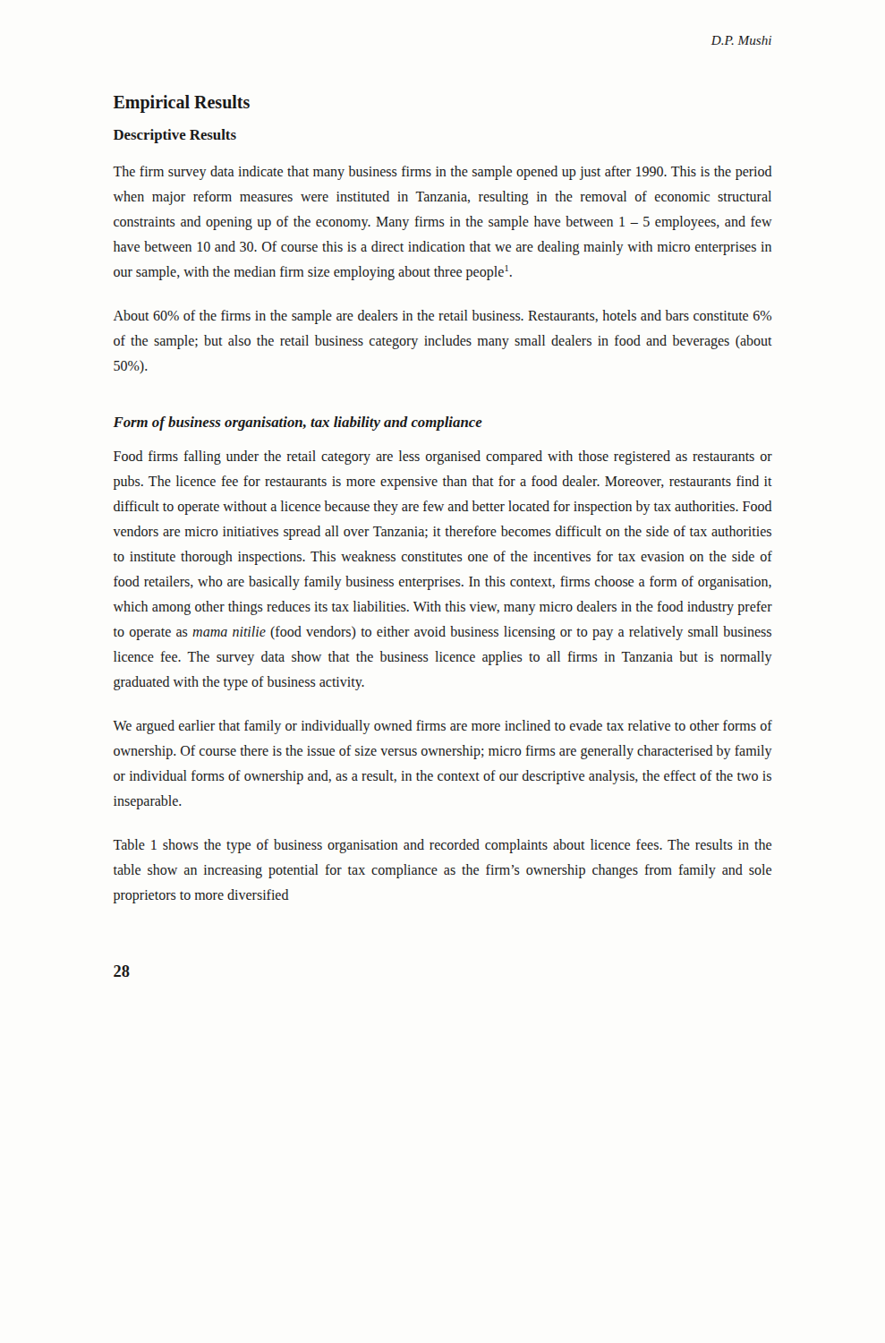D.P. Mushi
Empirical Results
Descriptive Results
The firm survey data indicate that many business firms in the sample opened up just after 1990. This is the period when major reform measures were instituted in Tanzania, resulting in the removal of economic structural constraints and opening up of the economy. Many firms in the sample have between 1 – 5 employees, and few have between 10 and 30. Of course this is a direct indication that we are dealing mainly with micro enterprises in our sample, with the median firm size employing about three people1.
About 60% of the firms in the sample are dealers in the retail business. Restaurants, hotels and bars constitute 6% of the sample; but also the retail business category includes many small dealers in food and beverages (about 50%).
Form of business organisation, tax liability and compliance
Food firms falling under the retail category are less organised compared with those registered as restaurants or pubs. The licence fee for restaurants is more expensive than that for a food dealer. Moreover, restaurants find it difficult to operate without a licence because they are few and better located for inspection by tax authorities. Food vendors are micro initiatives spread all over Tanzania; it therefore becomes difficult on the side of tax authorities to institute thorough inspections. This weakness constitutes one of the incentives for tax evasion on the side of food retailers, who are basically family business enterprises. In this context, firms choose a form of organisation, which among other things reduces its tax liabilities. With this view, many micro dealers in the food industry prefer to operate as mama nitilie (food vendors) to either avoid business licensing or to pay a relatively small business licence fee. The survey data show that the business licence applies to all firms in Tanzania but is normally graduated with the type of business activity.
We argued earlier that family or individually owned firms are more inclined to evade tax relative to other forms of ownership. Of course there is the issue of size versus ownership; micro firms are generally characterised by family or individual forms of ownership and, as a result, in the context of our descriptive analysis, the effect of the two is inseparable.
Table 1 shows the type of business organisation and recorded complaints about licence fees. The results in the table show an increasing potential for tax compliance as the firm’s ownership changes from family and sole proprietors to more diversified
28